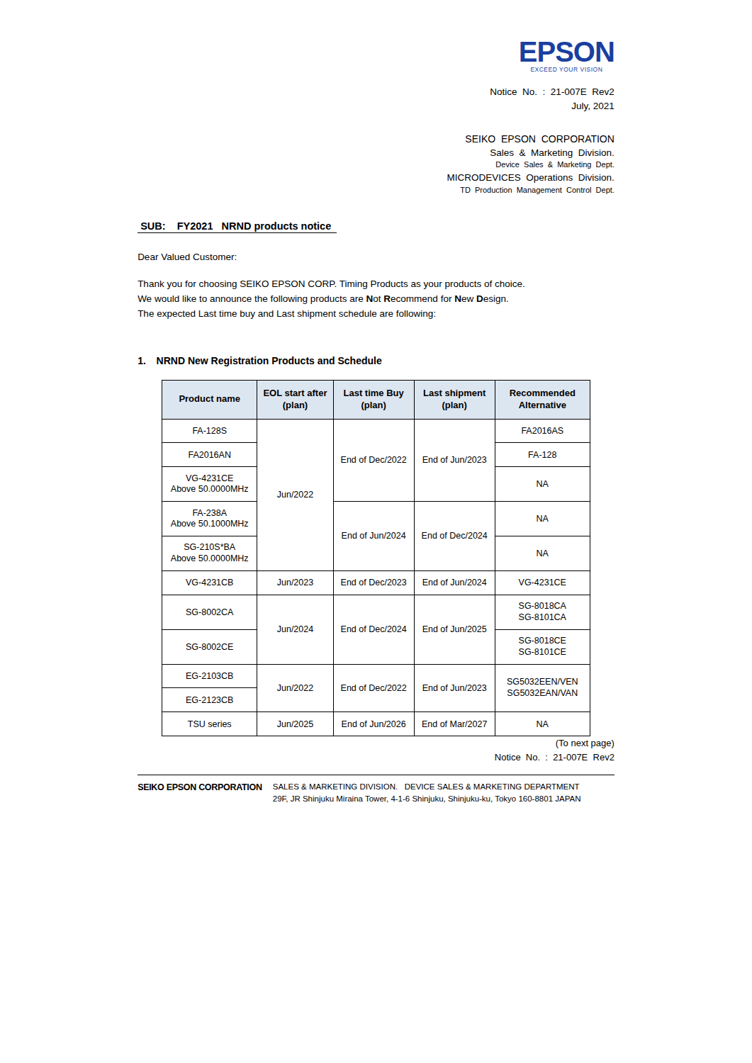EPSON
EXCEED YOUR VISION
Notice No. : 21-007E Rev2
July, 2021
SEIKO EPSON CORPORATION
Sales & Marketing Division.
Device Sales & Marketing Dept.
MICRODEVICES Operations Division.
TD Production Management Control Dept.
SUB: FY2021 NRND products notice
Dear Valued Customer:
Thank you for choosing SEIKO EPSON CORP. Timing Products as your products of choice.
We would like to announce the following products are Not Recommend for New Design.
The expected Last time buy and Last shipment schedule are following:
1. NRND New Registration Products and Schedule
| Product name | EOL start after (plan) | Last time Buy (plan) | Last shipment (plan) | Recommended Alternative |
| --- | --- | --- | --- | --- |
| FA-128S | Jun/2022 | End of Dec/2022 | End of Jun/2023 | FA2016AS |
| FA2016AN | FA-128 |
| VG-4231CE Above 50.0000MHz | NA |
| FA-238A Above 50.1000MHz | End of Jun/2024 | End of Dec/2024 | NA |
| SG-210S*BA Above 50.0000MHz | NA |
| VG-4231CB | Jun/2023 | End of Dec/2023 | End of Jun/2024 | VG-4231CE |
| SG-8002CA | Jun/2024 | End of Dec/2024 | End of Jun/2025 | SG-8018CA SG-8101CA |
| SG-8002CE | SG-8018CE SG-8101CE |
| EG-2103CB | Jun/2022 | End of Dec/2022 | End of Jun/2023 | SG5032EEN/VEN SG5032EAN/VAN |
| EG-2123CB |
| TSU series | Jun/2025 | End of Jun/2026 | End of Mar/2027 | NA |
(To next page)
Notice No. : 21-007E Rev2
SEIKO EPSON CORPORATION
SALES & MARKETING DIVISION. DEVICE SALES & MARKETING DEPARTMENT
29F, JR Shinjuku Miraina Tower, 4-1-6 Shinjuku, Shinjuku-ku, Tokyo 160-8801 JAPAN